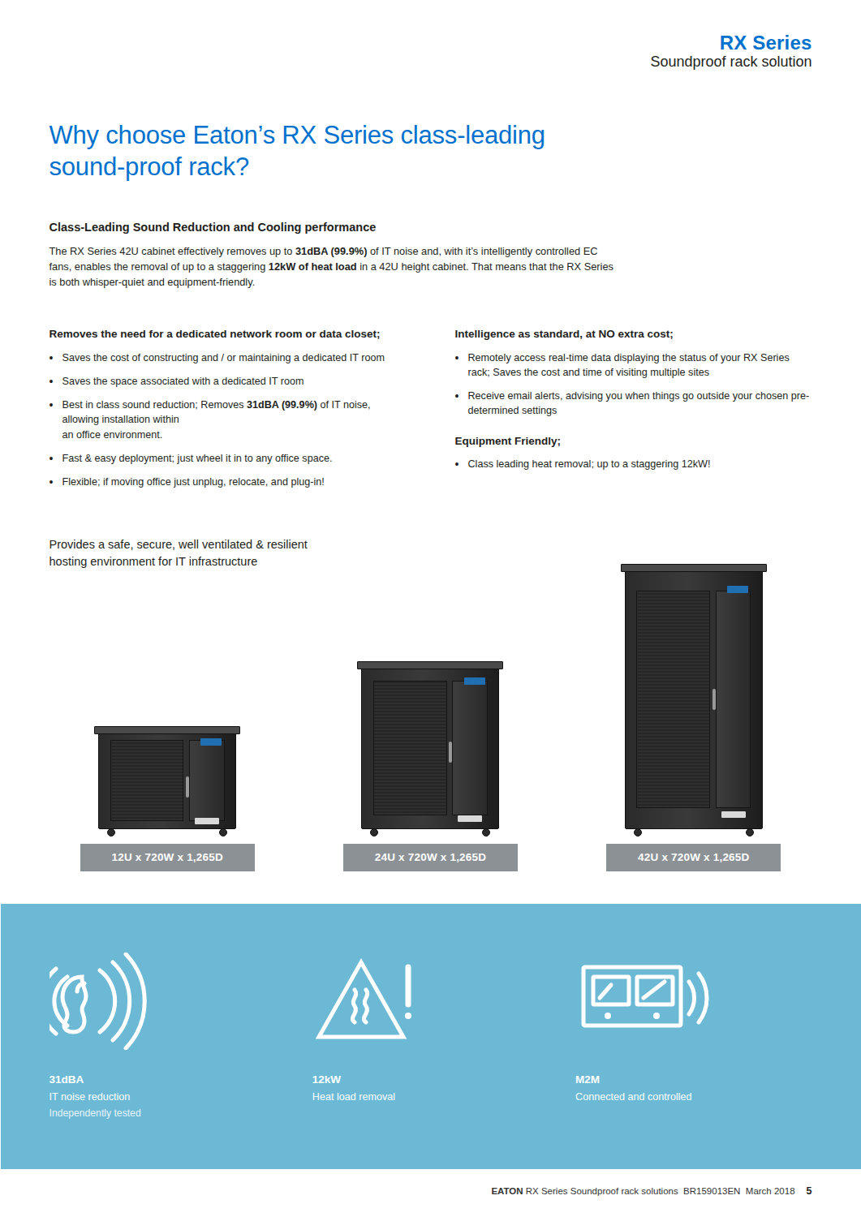RX Series
Soundproof rack solution
Why choose Eaton’s RX Series class-leading
sound-proof rack?
Class-Leading Sound Reduction and Cooling performance
The RX Series 42U cabinet effectively removes up to 31dBA (99.9%) of IT noise and, with it’s intelligently controlled EC fans, enables the removal of up to a staggering 12kW of heat load in a 42U height cabinet. That means that the RX Series is both whisper-quiet and equipment-friendly.
Removes the need for a dedicated network room or data closet;
Saves the cost of constructing and / or maintaining a dedicated IT room
Saves the space associated with a dedicated IT room
Best in class sound reduction; Removes 31dBA (99.9%) of IT noise, allowing installation within
an office environment.
Fast & easy deployment; just wheel it in to any office space.
Flexible; if moving office just unplug, relocate, and plug-in!
Intelligence as standard, at NO extra cost;
Remotely access real-time data displaying the status of your RX Series rack; Saves the cost and time of visiting multiple sites
Receive email alerts, advising you when things go outside your chosen pre-determined settings
Equipment Friendly;
Class leading heat removal; up to a staggering 12kW!
Provides a safe, secure, well ventilated & resilient
hosting environment for IT infrastructure
12U x 720W x 1,265D
24U x 720W x 1,265D
42U x 720W x 1,265D
31dBA
IT noise reduction
Independently tested
12kW
Heat load removal
M2M
Connected and controlled
EATON RX Series Soundproof rack solutions BR159013EN March 20185